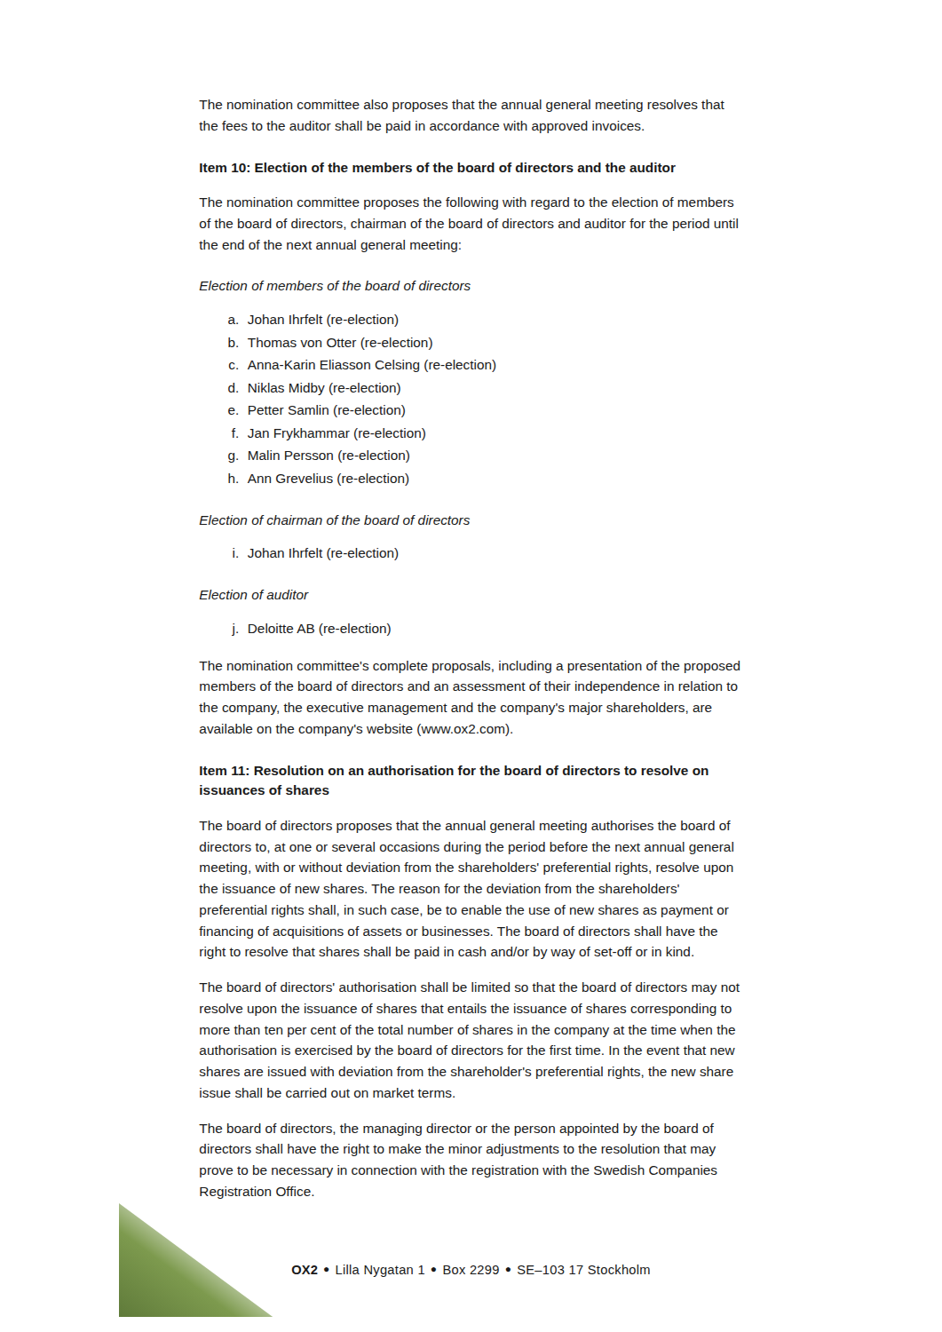The nomination committee also proposes that the annual general meeting resolves that the fees to the auditor shall be paid in accordance with approved invoices.
Item 10: Election of the members of the board of directors and the auditor
The nomination committee proposes the following with regard to the election of members of the board of directors, chairman of the board of directors and auditor for the period until the end of the next annual general meeting:
Election of members of the board of directors
Johan Ihrfelt (re-election)
Thomas von Otter (re-election)
Anna-Karin Eliasson Celsing (re-election)
Niklas Midby (re-election)
Petter Samlin (re-election)
Jan Frykhammar (re-election)
Malin Persson (re-election)
Ann Grevelius (re-election)
Election of chairman of the board of directors
Johan Ihrfelt (re-election)
Election of auditor
Deloitte AB (re-election)
The nomination committee's complete proposals, including a presentation of the proposed members of the board of directors and an assessment of their independence in relation to the company, the executive management and the company's major shareholders, are available on the company's website (www.ox2.com).
Item 11: Resolution on an authorisation for the board of directors to resolve on issuances of shares
The board of directors proposes that the annual general meeting authorises the board of directors to, at one or several occasions during the period before the next annual general meeting, with or without deviation from the shareholders' preferential rights, resolve upon the issuance of new shares. The reason for the deviation from the shareholders' preferential rights shall, in such case, be to enable the use of new shares as payment or financing of acquisitions of assets or businesses. The board of directors shall have the right to resolve that shares shall be paid in cash and/or by way of set-off or in kind.
The board of directors' authorisation shall be limited so that the board of directors may not resolve upon the issuance of shares that entails the issuance of shares corresponding to more than ten per cent of the total number of shares in the company at the time when the authorisation is exercised by the board of directors for the first time. In the event that new shares are issued with deviation from the shareholder's preferential rights, the new share issue shall be carried out on market terms.
The board of directors, the managing director or the person appointed by the board of directors shall have the right to make the minor adjustments to the resolution that may prove to be necessary in connection with the registration with the Swedish Companies Registration Office.
OX2●Lilla Nygatan 1●Box 2299●SE–103 17 Stockholm